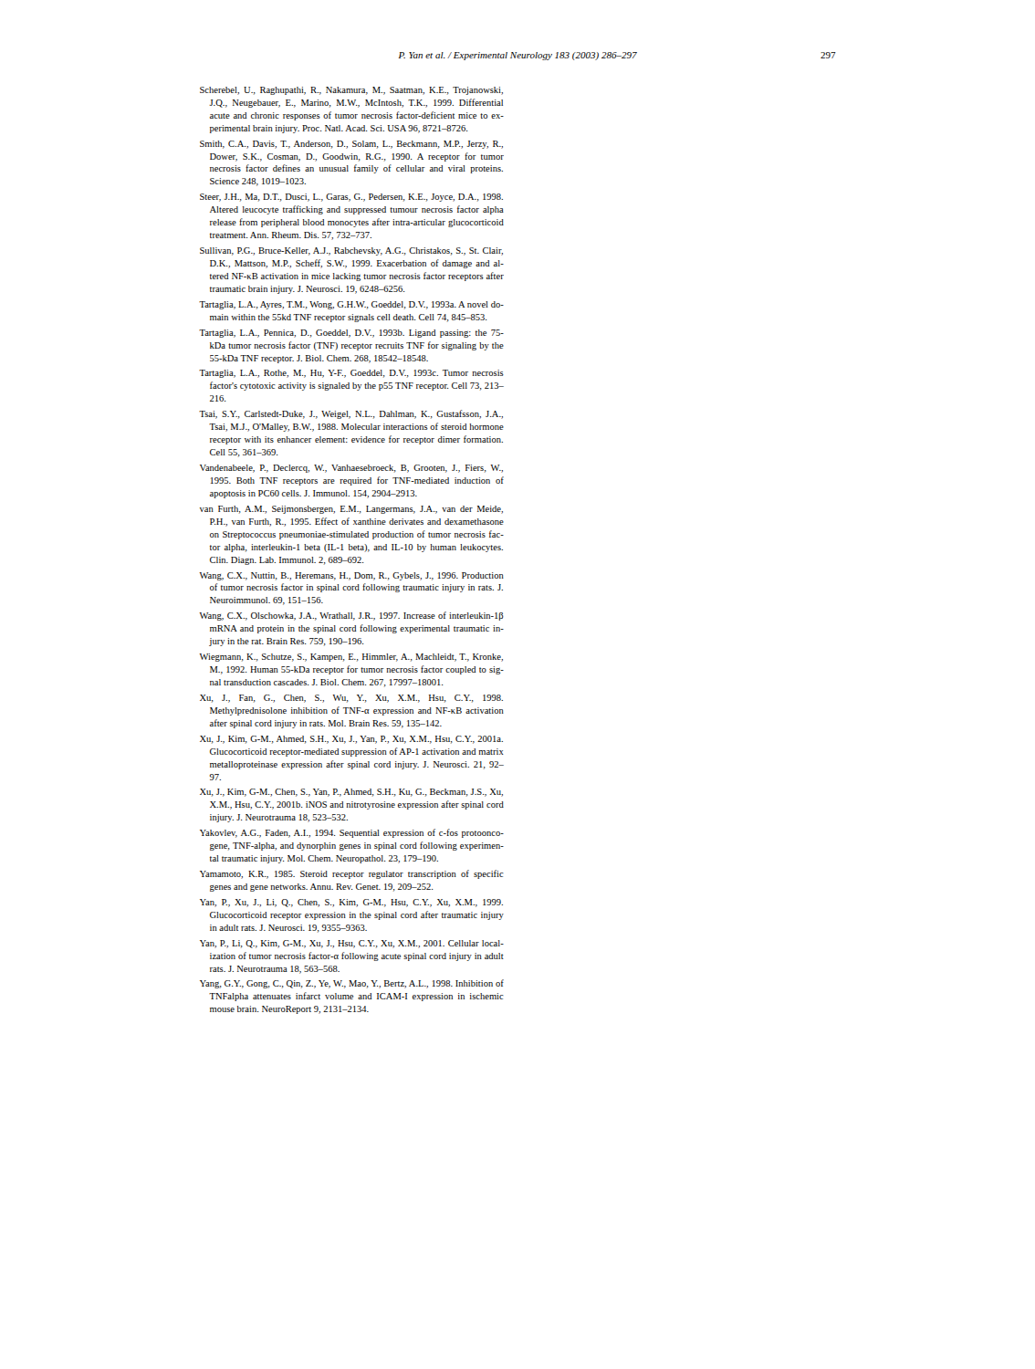P. Yan et al. / Experimental Neurology 183 (2003) 286–297 297
Scherebel, U., Raghupathi, R., Nakamura, M., Saatman, K.E., Trojanowski, J.Q., Neugebauer, E., Marino, M.W., McIntosh, T.K., 1999. Differential acute and chronic responses of tumor necrosis factor-deficient mice to experimental brain injury. Proc. Natl. Acad. Sci. USA 96, 8721–8726.
Smith, C.A., Davis, T., Anderson, D., Solam, L., Beckmann, M.P., Jerzy, R., Dower, S.K., Cosman, D., Goodwin, R.G., 1990. A receptor for tumor necrosis factor defines an unusual family of cellular and viral proteins. Science 248, 1019–1023.
Steer, J.H., Ma, D.T., Dusci, L., Garas, G., Pedersen, K.E., Joyce, D.A., 1998. Altered leucocyte trafficking and suppressed tumour necrosis factor alpha release from peripheral blood monocytes after intra-articular glucocorticoid treatment. Ann. Rheum. Dis. 57, 732–737.
Sullivan, P.G., Bruce-Keller, A.J., Rabchevsky, A.G., Christakos, S., St. Clair, D.K., Mattson, M.P., Scheff, S.W., 1999. Exacerbation of damage and altered NF-κB activation in mice lacking tumor necrosis factor receptors after traumatic brain injury. J. Neurosci. 19, 6248–6256.
Tartaglia, L.A., Ayres, T.M., Wong, G.H.W., Goeddel, D.V., 1993a. A novel domain within the 55kd TNF receptor signals cell death. Cell 74, 845–853.
Tartaglia, L.A., Pennica, D., Goeddel, D.V., 1993b. Ligand passing: the 75-kDa tumor necrosis factor (TNF) receptor recruits TNF for signaling by the 55-kDa TNF receptor. J. Biol. Chem. 268, 18542–18548.
Tartaglia, L.A., Rothe, M., Hu, Y-F., Goeddel, D.V., 1993c. Tumor necrosis factor's cytotoxic activity is signaled by the p55 TNF receptor. Cell 73, 213–216.
Tsai, S.Y., Carlstedt-Duke, J., Weigel, N.L., Dahlman, K., Gustafsson, J.A., Tsai, M.J., O'Malley, B.W., 1988. Molecular interactions of steroid hormone receptor with its enhancer element: evidence for receptor dimer formation. Cell 55, 361–369.
Vandenabeele, P., Declercq, W., Vanhaesebroeck, B, Grooten, J., Fiers, W., 1995. Both TNF receptors are required for TNF-mediated induction of apoptosis in PC60 cells. J. Immunol. 154, 2904–2913.
van Furth, A.M., Seijmonsbergen, E.M., Langermans, J.A., van der Meide, P.H., van Furth, R., 1995. Effect of xanthine derivates and dexamethasone on Streptococcus pneumoniae-stimulated production of tumor necrosis factor alpha, interleukin-1 beta (IL-1 beta), and IL-10 by human leukocytes. Clin. Diagn. Lab. Immunol. 2, 689–692.
Wang, C.X., Nuttin, B., Heremans, H., Dom, R., Gybels, J., 1996. Production of tumor necrosis factor in spinal cord following traumatic injury in rats. J. Neuroimmunol. 69, 151–156.
Wang, C.X., Olschowka, J.A., Wrathall, J.R., 1997. Increase of interleukin-1β mRNA and protein in the spinal cord following experimental traumatic injury in the rat. Brain Res. 759, 190–196.
Wiegmann, K., Schutze, S., Kampen, E., Himmler, A., Machleidt, T., Kronke, M., 1992. Human 55-kDa receptor for tumor necrosis factor coupled to signal transduction cascades. J. Biol. Chem. 267, 17997–18001.
Xu, J., Fan, G., Chen, S., Wu, Y., Xu, X.M., Hsu, C.Y., 1998. Methylprednisolone inhibition of TNF-α expression and NF-κB activation after spinal cord injury in rats. Mol. Brain Res. 59, 135–142.
Xu, J., Kim, G-M., Ahmed, S.H., Xu, J., Yan, P., Xu, X.M., Hsu, C.Y., 2001a. Glucocorticoid receptor-mediated suppression of AP-1 activation and matrix metalloproteinase expression after spinal cord injury. J. Neurosci. 21, 92–97.
Xu, J., Kim, G-M., Chen, S., Yan, P., Ahmed, S.H., Ku, G., Beckman, J.S., Xu, X.M., Hsu, C.Y., 2001b. iNOS and nitrotyrosine expression after spinal cord injury. J. Neurotrauma 18, 523–532.
Yakovlev, A.G., Faden, A.I., 1994. Sequential expression of c-fos protooncogene, TNF-alpha, and dynorphin genes in spinal cord following experimental traumatic injury. Mol. Chem. Neuropathol. 23, 179–190.
Yamamoto, K.R., 1985. Steroid receptor regulator transcription of specific genes and gene networks. Annu. Rev. Genet. 19, 209–252.
Yan, P., Xu, J., Li, Q., Chen, S., Kim, G-M., Hsu, C.Y., Xu, X.M., 1999. Glucocorticoid receptor expression in the spinal cord after traumatic injury in adult rats. J. Neurosci. 19, 9355–9363.
Yan, P., Li, Q., Kim, G-M., Xu, J., Hsu, C.Y., Xu, X.M., 2001. Cellular localization of tumor necrosis factor-α following acute spinal cord injury in adult rats. J. Neurotrauma 18, 563–568.
Yang, G.Y., Gong, C., Qin, Z., Ye, W., Mao, Y., Bertz, A.L., 1998. Inhibition of TNFalpha attenuates infarct volume and ICAM-I expression in ischemic mouse brain. NeuroReport 9, 2131–2134.